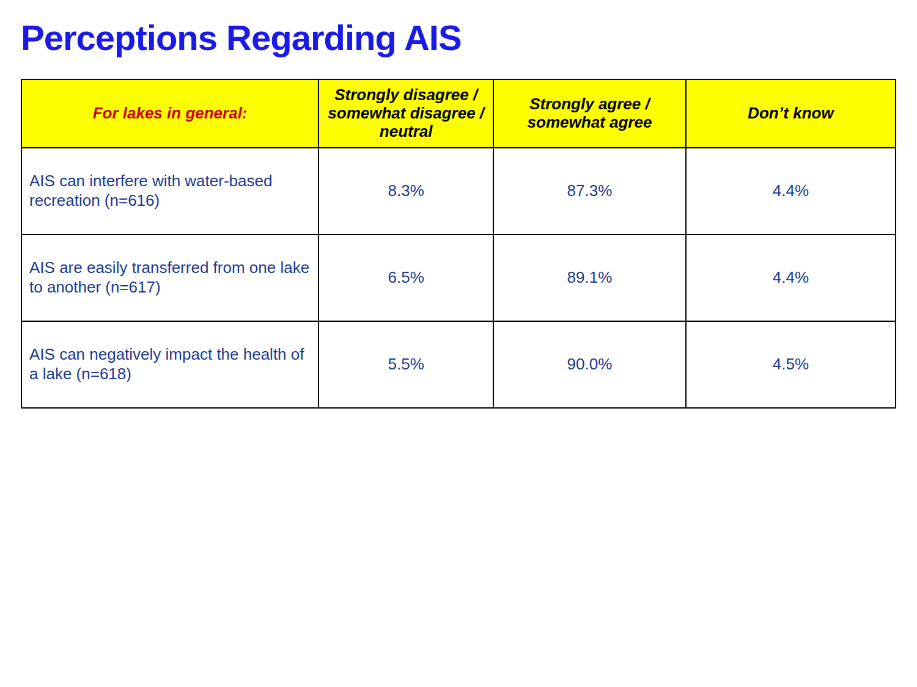Perceptions Regarding AIS
| For lakes in general: | Strongly disagree / somewhat disagree / neutral | Strongly agree / somewhat agree | Don’t know |
| --- | --- | --- | --- |
| AIS can interfere with water-based recreation (n=616) | 8.3% | 87.3% | 4.4% |
| AIS are easily transferred from one lake to another (n=617) | 6.5% | 89.1% | 4.4% |
| AIS can negatively impact the health of a lake (n=618) | 5.5% | 90.0% | 4.5% |